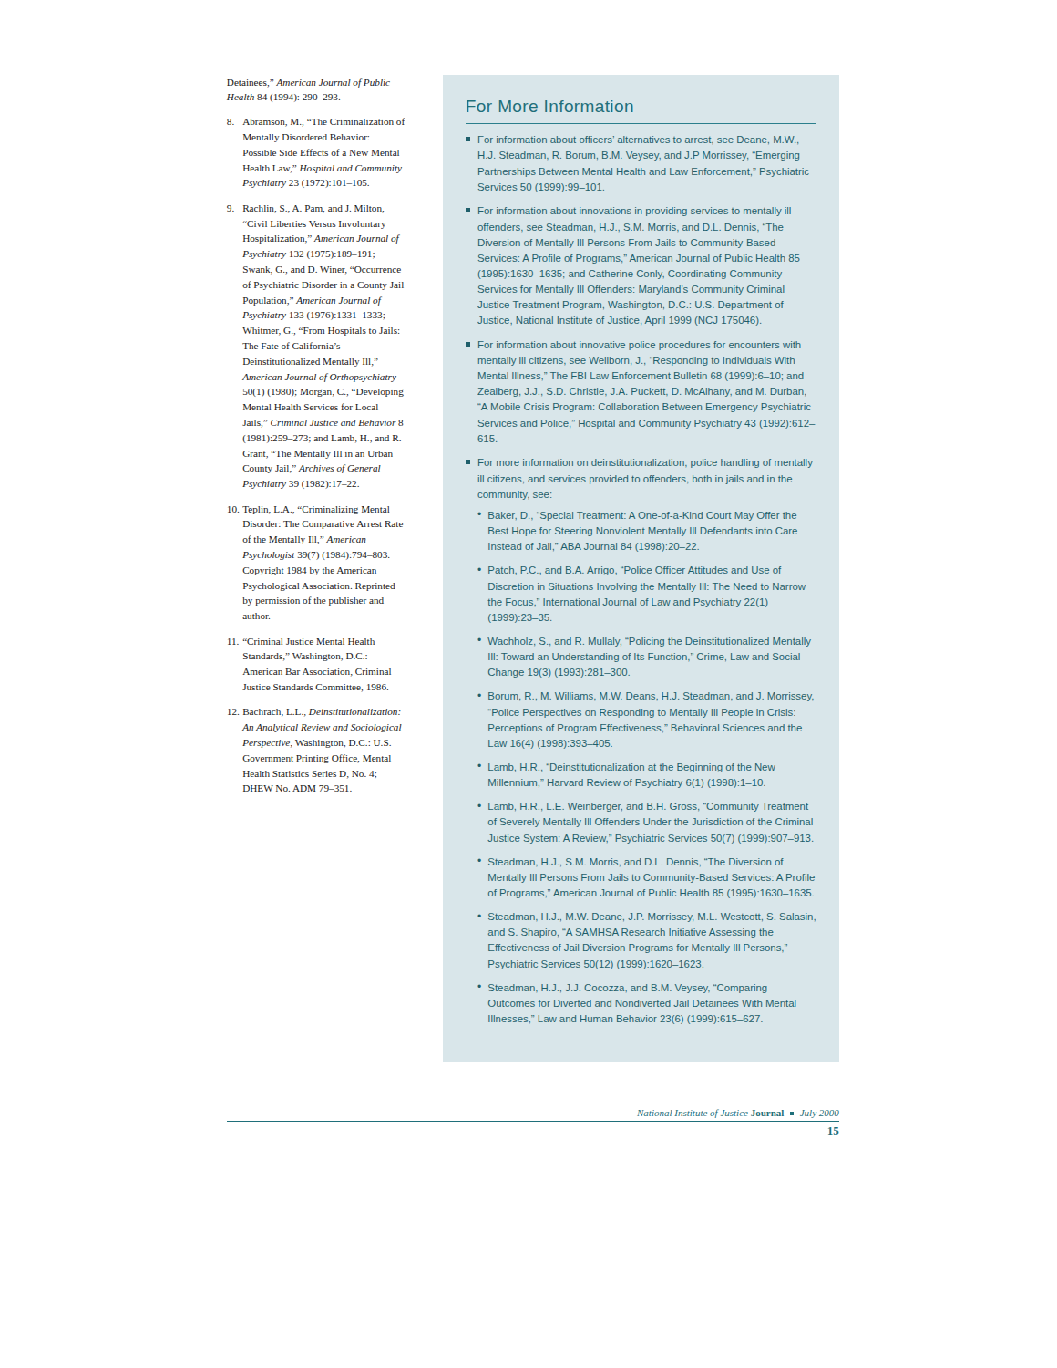Detainees,” American Journal of Public Health 84 (1994): 290–293.
8. Abramson, M., “The Criminalization of Mentally Disordered Behavior: Possible Side Effects of a New Mental Health Law,” Hospital and Community Psychiatry 23 (1972):101–105.
9. Rachlin, S., A. Pam, and J. Milton, “Civil Liberties Versus Involuntary Hospitalization,” American Journal of Psychiatry 132 (1975):189–191; Swank, G., and D. Winer, “Occurrence of Psychiatric Disorder in a County Jail Population,” American Journal of Psychiatry 133 (1976):1331–1333; Whitmer, G., “From Hospitals to Jails: The Fate of California’s Deinstitutionalized Mentally Ill,” American Journal of Orthopsychiatry 50(1) (1980); Morgan, C., “Developing Mental Health Services for Local Jails,” Criminal Justice and Behavior 8 (1981):259–273; and Lamb, H., and R. Grant, “The Mentally Ill in an Urban County Jail,” Archives of General Psychiatry 39 (1982):17–22.
10. Teplin, L.A., “Criminalizing Mental Disorder: The Comparative Arrest Rate of the Mentally Ill,” American Psychologist 39(7) (1984):794–803. Copyright 1984 by the American Psychological Association. Reprinted by permission of the publisher and author.
11.“Criminal Justice Mental Health Standards,” Washington, D.C.: American Bar Association, Criminal Justice Standards Committee, 1986.
12. Bachrach, L.L., Deinstitutionalization: An Analytical Review and Sociological Perspective, Washington, D.C.: U.S. Government Printing Office, Mental Health Statistics Series D, No. 4; DHEW No. ADM 79–351.
For More Information
For information about officers’ alternatives to arrest, see Deane, M.W., H.J. Steadman, R. Borum, B.M. Veysey, and J.P Morrissey, “Emerging Partnerships Between Mental Health and Law Enforcement,” Psychiatric Services 50 (1999):99–101.
For information about innovations in providing services to mentally ill offenders, see Steadman, H.J., S.M. Morris, and D.L. Dennis, “The Diversion of Mentally Ill Persons From Jails to Community-Based Services: A Profile of Programs,” American Journal of Public Health 85 (1995):1630–1635; and Catherine Conly, Coordinating Community Services for Mentally Ill Offenders: Maryland’s Community Criminal Justice Treatment Program, Washington, D.C.: U.S. Department of Justice, National Institute of Justice, April 1999 (NCJ 175046).
For information about innovative police procedures for encounters with mentally ill citizens, see Wellborn, J., “Responding to Individuals With Mental Illness,” The FBI Law Enforcement Bulletin 68 (1999):6–10; and Zealberg, J.J., S.D. Christie, J.A. Puckett, D. McAlhany, and M. Durban, “A Mobile Crisis Program: Collaboration Between Emergency Psychiatric Services and Police,” Hospital and Community Psychiatry 43 (1992):612–615.
For more information on deinstitutionalization, police handling of mentally ill citizens, and services provided to offenders, both in jails and in the community, see:
Baker, D., “Special Treatment: A One-of-a-Kind Court May Offer the Best Hope for Steering Nonviolent Mentally Ill Defendants into Care Instead of Jail,” ABA Journal 84 (1998):20–22.
Patch, P.C., and B.A. Arrigo, “Police Officer Attitudes and Use of Discretion in Situations Involving the Mentally Ill: The Need to Narrow the Focus,” International Journal of Law and Psychiatry 22(1) (1999):23–35.
Wachholz, S., and R. Mullaly, “Policing the Deinstitutionalized Mentally Ill: Toward an Understanding of Its Function,” Crime, Law and Social Change 19(3) (1993):281–300.
Borum, R., M. Williams, M.W. Deans, H.J. Steadman, and J. Morrissey, “Police Perspectives on Responding to Mentally Ill People in Crisis: Perceptions of Program Effectiveness,” Behavioral Sciences and the Law 16(4) (1998):393–405.
Lamb, H.R., “Deinstitutionalization at the Beginning of the New Millennium,” Harvard Review of Psychiatry 6(1) (1998):1–10.
Lamb, H.R., L.E. Weinberger, and B.H. Gross, “Community Treatment of Severely Mentally Ill Offenders Under the Jurisdiction of the Criminal Justice System: A Review,” Psychiatric Services 50(7) (1999):907–913.
Steadman, H.J., S.M. Morris, and D.L. Dennis, “The Diversion of Mentally Ill Persons From Jails to Community-Based Services: A Profile of Programs,” American Journal of Public Health 85 (1995):1630–1635.
Steadman, H.J., M.W. Deane, J.P. Morrissey, M.L. Westcott, S. Salasin, and S. Shapiro, “A SAMHSA Research Initiative Assessing the Effectiveness of Jail Diversion Programs for Mentally Ill Persons,” Psychiatric Services 50(12) (1999):1620–1623.
Steadman, H.J., J.J. Cocozza, and B.M. Veysey, “Comparing Outcomes for Diverted and Nondiverted Jail Detainees With Mental Illnesses,” Law and Human Behavior 23(6) (1999):615–627.
National Institute of Justice Journal July 2000
15